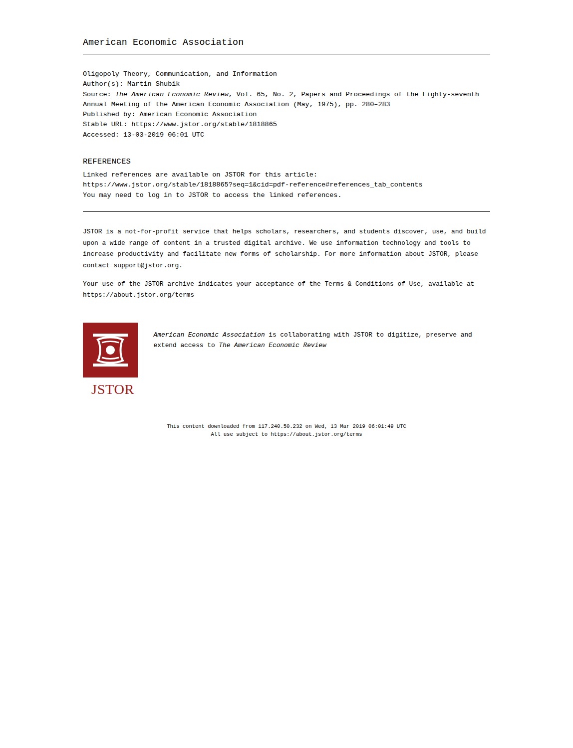American Economic Association
Oligopoly Theory, Communication, and Information
Author(s): Martin Shubik
Source: The American Economic Review, Vol. 65, No. 2, Papers and Proceedings of the Eighty-seventh Annual Meeting of the American Economic Association (May, 1975), pp. 280–283
Published by: American Economic Association
Stable URL: https://www.jstor.org/stable/1818865
Accessed: 13-03-2019 06:01 UTC
REFERENCES
Linked references are available on JSTOR for this article:
https://www.jstor.org/stable/1818865?seq=1&cid=pdf-reference#references_tab_contents
You may need to log in to JSTOR to access the linked references.
JSTOR is a not-for-profit service that helps scholars, researchers, and students discover, use, and build upon a wide range of content in a trusted digital archive. We use information technology and tools to increase productivity and facilitate new forms of scholarship. For more information about JSTOR, please contact support@jstor.org.
Your use of the JSTOR archive indicates your acceptance of the Terms & Conditions of Use, available at https://about.jstor.org/terms
JSTOR
American Economic Association is collaborating with JSTOR to digitize, preserve and extend access to The American Economic Review
This content downloaded from 117.240.50.232 on Wed, 13 Mar 2019 06:01:49 UTC
All use subject to https://about.jstor.org/terms